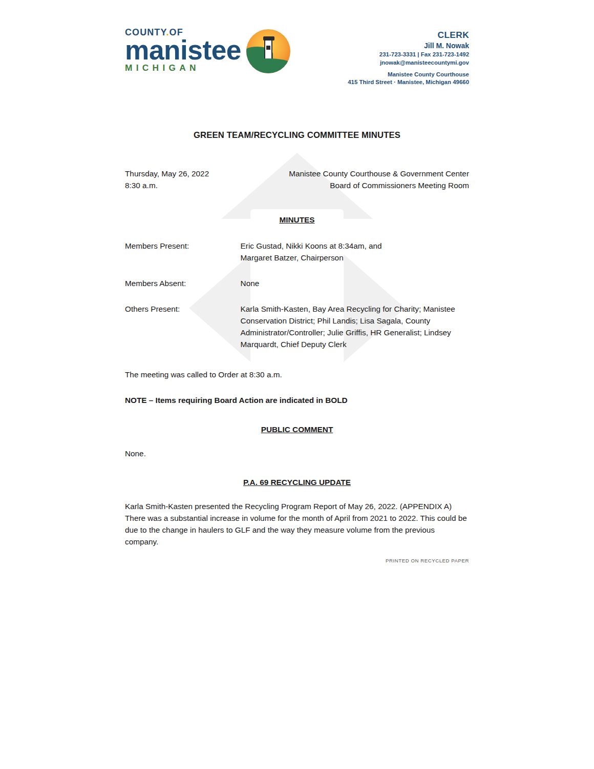COUNTY. OF
manistee
MICHIGAN
CLERK
Jill M. Nowak
231-723-3331 | Fax 231-723-1492
jnowak@manisteecountymi.gov
Manistee County Courthouse
415 Third Street · Manistee, Michigan 49660
GREEN TEAM/RECYCLING COMMITTEE MINUTES
Thursday, May 26, 2022
8:30 a.m.
Manistee County Courthouse & Government Center
Board of Commissioners Meeting Room
MINUTES
| Members Present: | Eric Gustad, Nikki Koons at 8:34am, and Margaret Batzer, Chairperson |
| Members Absent: | None |
| Others Present: | Karla Smith-Kasten, Bay Area Recycling for Charity; Manistee Conservation District; Phil Landis; Lisa Sagala, County Administrator/Controller; Julie Griffis, HR Generalist; Lindsey Marquardt, Chief Deputy Clerk |
The meeting was called to Order at 8:30 a.m.
NOTE – Items requiring Board Action are indicated in BOLD
PUBLIC COMMENT
None.
P.A. 69 RECYCLING UPDATE
Karla Smith-Kasten presented the Recycling Program Report of May 26, 2022. (APPENDIX A) There was a substantial increase in volume for the month of April from 2021 to 2022. This could be due to the change in haulers to GLF and the way they measure volume from the previous company.
PRINTED ON RECYCLED PAPER